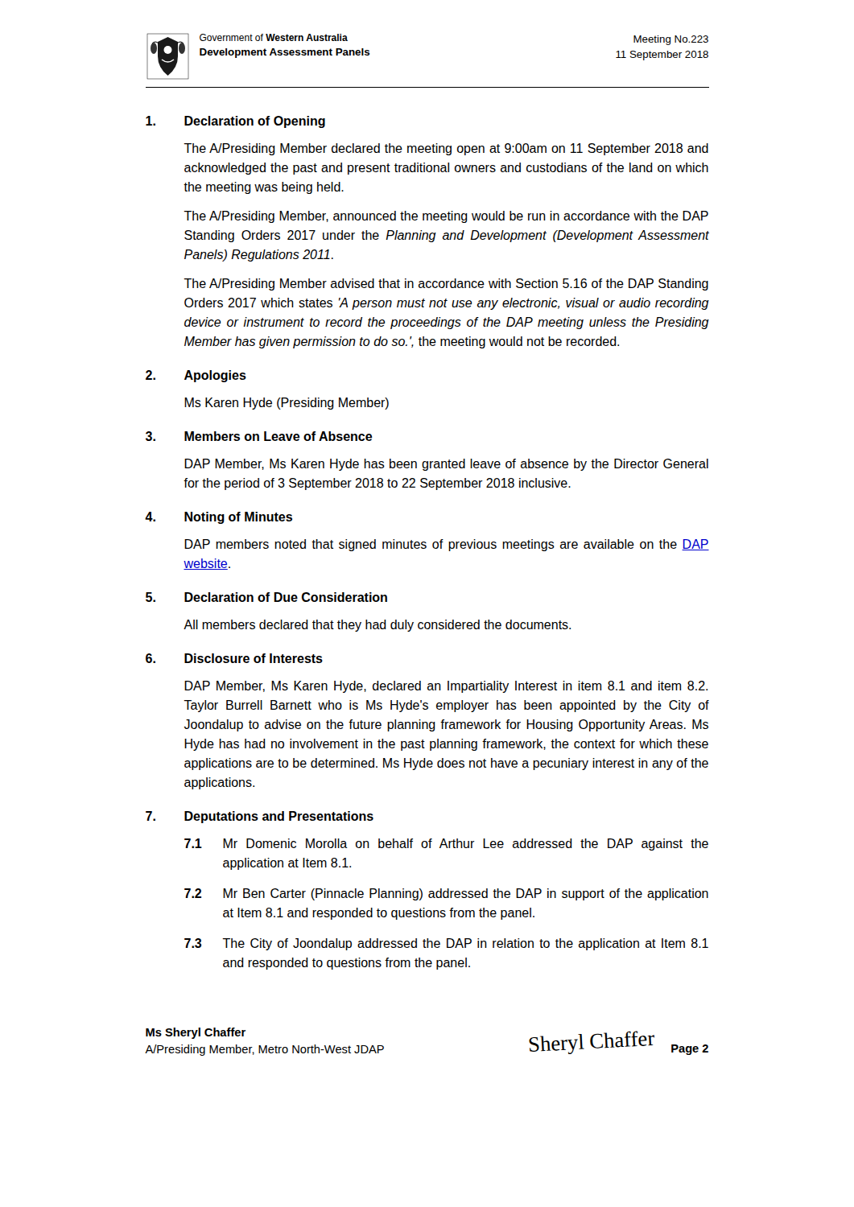Government of Western Australia
Development Assessment Panels
Meeting No.223
11 September 2018
1.
Declaration of Opening
The A/Presiding Member declared the meeting open at 9:00am on 11 September 2018 and acknowledged the past and present traditional owners and custodians of the land on which the meeting was being held.
The A/Presiding Member, announced the meeting would be run in accordance with the DAP Standing Orders 2017 under the Planning and Development (Development Assessment Panels) Regulations 2011.
The A/Presiding Member advised that in accordance with Section 5.16 of the DAP Standing Orders 2017 which states 'A person must not use any electronic, visual or audio recording device or instrument to record the proceedings of the DAP meeting unless the Presiding Member has given permission to do so.', the meeting would not be recorded.
2.
Apologies
Ms Karen Hyde (Presiding Member)
3.
Members on Leave of Absence
DAP Member, Ms Karen Hyde has been granted leave of absence by the Director General for the period of 3 September 2018 to 22 September 2018 inclusive.
4.
Noting of Minutes
DAP members noted that signed minutes of previous meetings are available on the DAP website.
5.
Declaration of Due Consideration
All members declared that they had duly considered the documents.
6.
Disclosure of Interests
DAP Member, Ms Karen Hyde, declared an Impartiality Interest in item 8.1 and item 8.2. Taylor Burrell Barnett who is Ms Hyde's employer has been appointed by the City of Joondalup to advise on the future planning framework for Housing Opportunity Areas. Ms Hyde has had no involvement in the past planning framework, the context for which these applications are to be determined. Ms Hyde does not have a pecuniary interest in any of the applications.
7.
Deputations and Presentations
7.1
Mr Domenic Morolla on behalf of Arthur Lee addressed the DAP against the application at Item 8.1.
7.2
Mr Ben Carter (Pinnacle Planning) addressed the DAP in support of the application at Item 8.1 and responded to questions from the panel.
7.3
The City of Joondalup addressed the DAP in relation to the application at Item 8.1 and responded to questions from the panel.
Ms Sheryl Chaffer
A/Presiding Member, Metro North-West JDAP
Sheryl Chaffer
Page 2